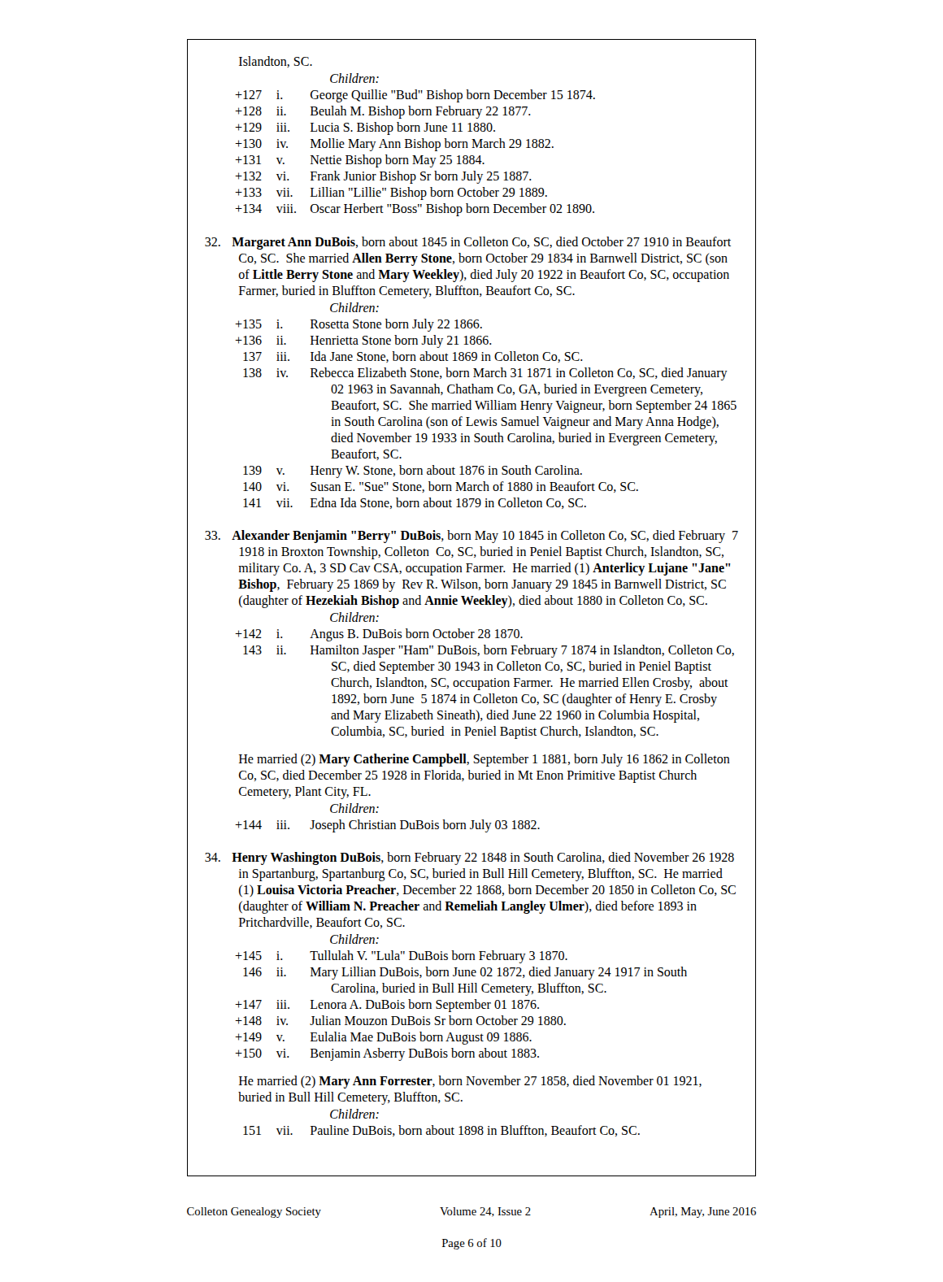Islandton, SC.
Children:
| + | 127 | i. | George Quillie "Bud" Bishop born December 15 1874. |
| + | 128 | ii. | Beulah M. Bishop born February 22 1877. |
| + | 129 | iii. | Lucia S. Bishop born June 11 1880. |
| + | 130 | iv. | Mollie Mary Ann Bishop born March 29 1882. |
| + | 131 | v. | Nettie Bishop born May 25 1884. |
| + | 132 | vi. | Frank Junior Bishop Sr born July 25 1887. |
| + | 133 | vii. | Lillian "Lillie" Bishop born October 29 1889. |
| + | 134 | viii. | Oscar Herbert "Boss" Bishop born December 02 1890. |
32. Margaret Ann DuBois, born about 1845 in Colleton Co, SC, died October 27 1910 in Beaufort Co, SC. She married Allen Berry Stone, born October 29 1834 in Barnwell District, SC (son of Little Berry Stone and Mary Weekley), died July 20 1922 in Beaufort Co, SC, occupation Farmer, buried in Bluffton Cemetery, Bluffton, Beaufort Co, SC.
Children:
| + | 135 | i. | Rosetta Stone born July 22 1866. |
| + | 136 | ii. | Henrietta Stone born July 21 1866. |
| | 137 | iii. | Ida Jane Stone, born about 1869 in Colleton Co, SC. |
| | 138 | iv. | Rebecca Elizabeth Stone, born March 31 1871 in Colleton Co, SC, died January 02 1963 in Savannah, Chatham Co, GA, buried in Evergreen Cemetery, Beaufort, SC. She married William Henry Vaigneur, born September 24 1865 in South Carolina (son of Lewis Samuel Vaigneur and Mary Anna Hodge), died November 19 1933 in South Carolina, buried in Evergreen Cemetery, Beaufort, SC. |
| | 139 | v. | Henry W. Stone, born about 1876 in South Carolina. |
| | 140 | vi. | Susan E. "Sue" Stone, born March of 1880 in Beaufort Co, SC. |
| | 141 | vii. | Edna Ida Stone, born about 1879 in Colleton Co, SC. |
33. Alexander Benjamin "Berry" DuBois, born May 10 1845 in Colleton Co, SC, died February 7 1918 in Broxton Township, Colleton Co, SC, buried in Peniel Baptist Church, Islandton, SC, military Co. A, 3 SD Cav CSA, occupation Farmer. He married (1) Anterlicy Lujane "Jane" Bishop, February 25 1869 by Rev R. Wilson, born January 29 1845 in Barnwell District, SC (daughter of Hezekiah Bishop and Annie Weekley), died about 1880 in Colleton Co, SC.
Children:
| + | 142 | i. | Angus B. DuBois born October 28 1870. |
| | 143 | ii. | Hamilton Jasper "Ham" DuBois, born February 7 1874 in Islandton, Colleton Co, SC, died September 30 1943 in Colleton Co, SC, buried in Peniel Baptist Church, Islandton, SC, occupation Farmer. He married Ellen Crosby, about 1892, born June 5 1874 in Colleton Co, SC (daughter of Henry E. Crosby and Mary Elizabeth Sineath), died June 22 1960 in Columbia Hospital, Columbia, SC, buried in Peniel Baptist Church, Islandton, SC. |
He married (2) Mary Catherine Campbell, September 1 1881, born July 16 1862 in Colleton Co, SC, died December 25 1928 in Florida, buried in Mt Enon Primitive Baptist Church Cemetery, Plant City, FL.
Children:
| + | 144 | iii. | Joseph Christian DuBois born July 03 1882. |
34. Henry Washington DuBois, born February 22 1848 in South Carolina, died November 26 1928 in Spartanburg, Spartanburg Co, SC, buried in Bull Hill Cemetery, Bluffton, SC. He married (1) Louisa Victoria Preacher, December 22 1868, born December 20 1850 in Colleton Co, SC (daughter of William N. Preacher and Remeliah Langley Ulmer), died before 1893 in Pritchardville, Beaufort Co, SC.
Children:
| + | 145 | i. | Tullulah V. "Lula" DuBois born February 3 1870. |
| | 146 | ii. | Mary Lillian DuBois, born June 02 1872, died January 24 1917 in South Carolina, buried in Bull Hill Cemetery, Bluffton, SC. |
| + | 147 | iii. | Lenora A. DuBois born September 01 1876. |
| + | 148 | iv. | Julian Mouzon DuBois Sr born October 29 1880. |
| + | 149 | v. | Eulalia Mae DuBois born August 09 1886. |
| + | 150 | vi. | Benjamin Asberry DuBois born about 1883. |
He married (2) Mary Ann Forrester, born November 27 1858, died November 01 1921, buried in Bull Hill Cemetery, Bluffton, SC.
Children:
| | 151 | vii. | Pauline DuBois, born about 1898 in Bluffton, Beaufort Co, SC. |
Colleton Genealogy Society Volume 24, Issue 2 April, May, June 2016
Page 6 of 10